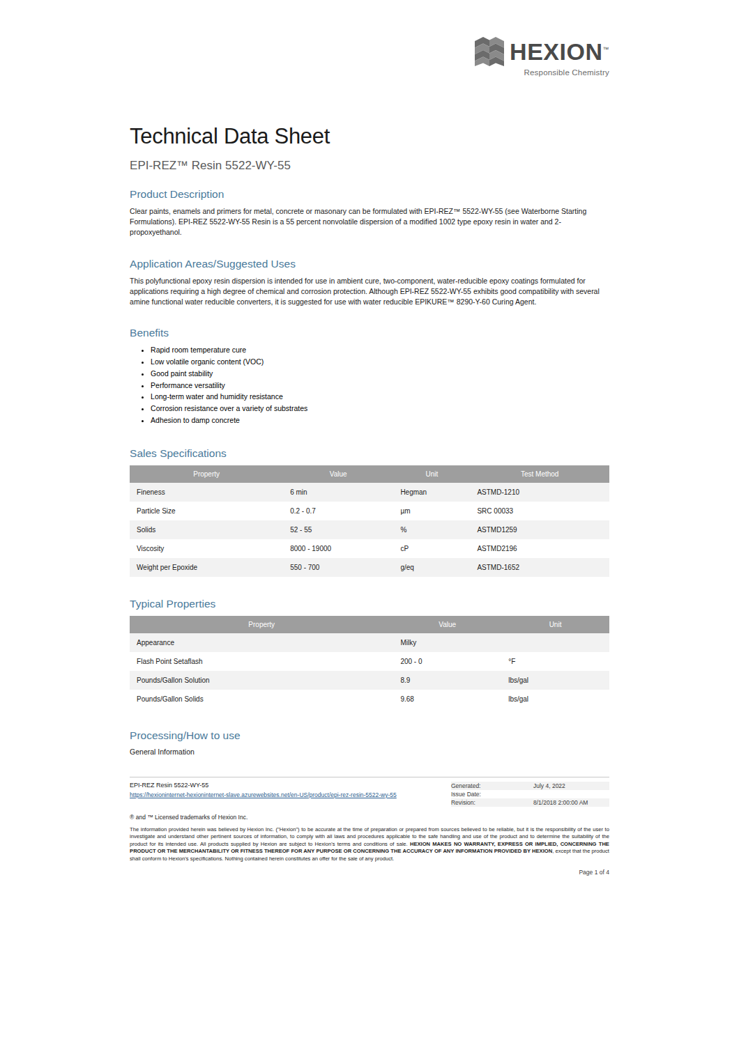HEXION™
Responsible Chemistry
Technical Data Sheet
EPI-REZ™ Resin 5522-WY-55
Product Description
Clear paints, enamels and primers for metal, concrete or masonary can be formulated with EPI-REZ™ 5522-WY-55 (see Waterborne Starting Formulations). EPI-REZ 5522-WY-55 Resin is a 55 percent nonvolatile dispersion of a modified 1002 type epoxy resin in water and 2-propoxyethanol.
Application Areas/Suggested Uses
This polyfunctional epoxy resin dispersion is intended for use in ambient cure, two-component, water-reducible epoxy coatings formulated for applications requiring a high degree of chemical and corrosion protection. Although EPI-REZ 5522-WY-55 exhibits good compatibility with several amine functional water reducible converters, it is suggested for use with water reducible EPIKURE™ 8290-Y-60 Curing Agent.
Benefits
Rapid room temperature cure
Low volatile organic content (VOC)
Good paint stability
Performance versatility
Long-term water and humidity resistance
Corrosion resistance over a variety of substrates
Adhesion to damp concrete
Sales Specifications
| Property | Value | Unit | Test Method |
| --- | --- | --- | --- |
| Fineness | 6 min | Hegman | ASTMD-1210 |
| Particle Size | 0.2 - 0.7 | µm | SRC 00033 |
| Solids | 52 - 55 | % | ASTMD1259 |
| Viscosity | 8000 - 19000 | cP | ASTMD2196 |
| Weight per Epoxide | 550 - 700 | g/eq | ASTMD-1652 |
Typical Properties
| Property | Value | Unit |
| --- | --- | --- |
| Appearance | Milky | |
| Flash Point Setaflash | 200 - 0 | °F |
| Pounds/Gallon Solution | 8.9 | lbs/gal |
| Pounds/Gallon Solids | 9.68 | lbs/gal |
Processing/How to use
General Information
EPI-REZ Resin 5522-WY-55
https://hexioninternet-hexioninternet-slave.azurewebsites.net/en-US/product/epi-rez-resin-5522-wy-55
| Generated: | July 4, 2022 |
| Issue Date: | |
| Revision: | 8/1/2018 2:00:00 AM |
® and ™ Licensed trademarks of Hexion Inc.
The information provided herein was believed by Hexion Inc. ("Hexion") to be accurate at the time of preparation or prepared from sources believed to be reliable, but it is the responsibility of the user to investigate and understand other pertinent sources of information, to comply with all laws and procedures applicable to the safe handling and use of the product and to determine the suitability of the product for its intended use. All products supplied by Hexion are subject to Hexion's terms and conditions of sale. HEXION MAKES NO WARRANTY, EXPRESS OR IMPLIED, CONCERNING THE PRODUCT OR THE MERCHANTABILITY OR FITNESS THEREOF FOR ANY PURPOSE OR CONCERNING THE ACCURACY OF ANY INFORMATION PROVIDED BY HEXION, except that the product shall conform to Hexion's specifications. Nothing contained herein constitutes an offer for the sale of any product.
Page 1 of 4